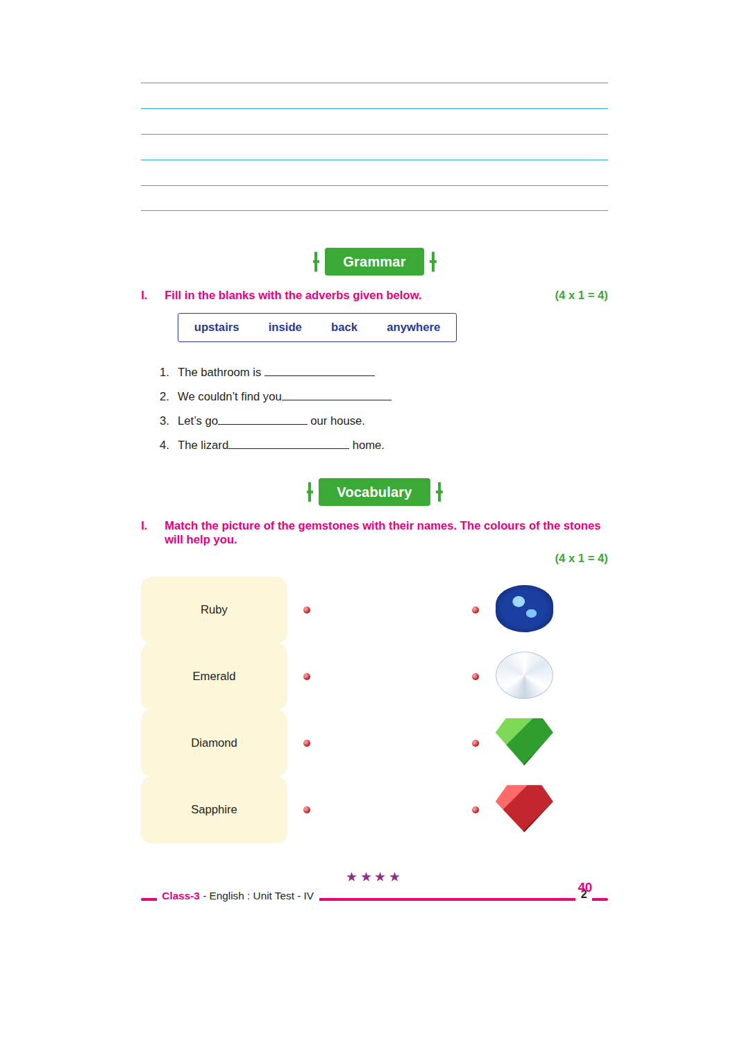Grammar
I. Fill in the blanks with the adverbs given below. (4 x 1 = 4)
upstairs inside back anywhere
The bathroom is
We couldn’t find you
Let’s go our house.
The lizard home.
Vocabulary
I. Match the picture of the gemstones with their names. The colours of the stones will help you.
(4 x 1 = 4)
| Ruby | | | | |
| Emerald | | | | |
| Diamond | | | | |
| Sapphire | | | | |
★★★★
Class-3 - English : Unit Test - IV 2
40